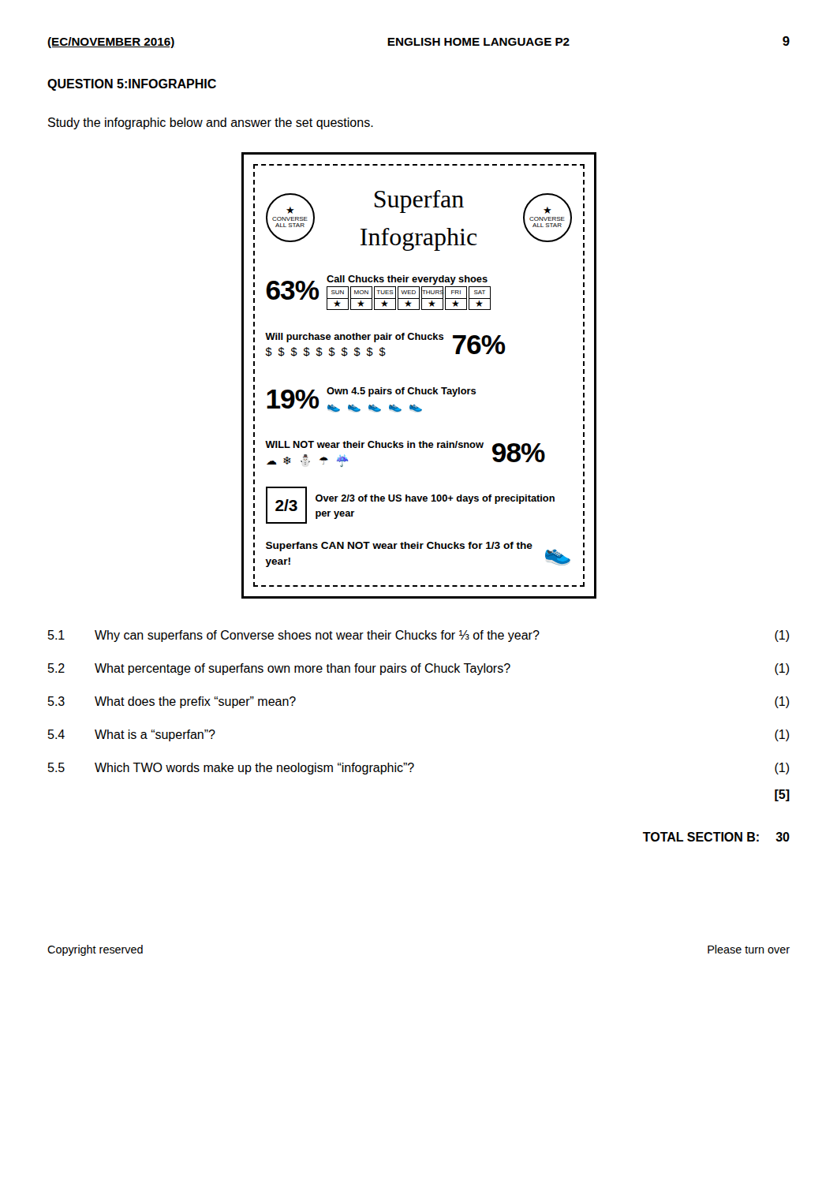(EC/NOVEMBER 2016) ENGLISH HOME LANGUAGE P2 9
QUESTION 5:INFOGRAPHIC
Study the infographic below and answer the set questions.
★ CONVERSE
ALL STAR
Superfan Infographic
★ CONVERSE
ALL STAR
63%
Call Chucks their everyday shoes
SUN★ MON★ TUES★ WED★ THURS★ FRI★ SAT★
Will purchase another pair of Chucks
$ $ $ $ $ $ $ $ $ $
76%
19%
Own 4.5 pairs of Chuck Taylors
👟 👟 👟 👟 👟
WILL NOT wear their Chucks in the rain/snow
☁ ❄ ⛄ ☂ ☔
98%
2/3
Over 2/3 of the US have 100+ days of precipitation per year
Superfans CAN NOT wear their Chucks for 1/3 of the year!
👟
5.1 Why can superfans of Converse shoes not wear their Chucks for ⅓ of the year? (1)
5.2 What percentage of superfans own more than four pairs of Chuck Taylors? (1)
5.3 What does the prefix “super” mean? (1)
5.4 What is a “superfan”? (1)
5.5 Which TWO words make up the neologism “infographic”? (1)
[5]
TOTAL SECTION B: 30
Copyright reserved Please turn over